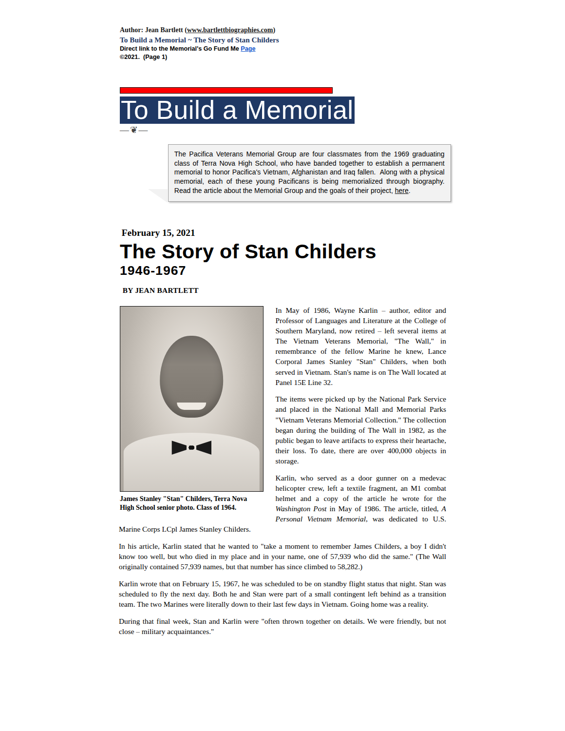Author: Jean Bartlett (www.bartlettbiographies.com)
To Build a Memorial ~ The Story of Stan Childers
Direct link to the Memorial's Go Fund Me Page
©2021. (Page 1)
To Build a Memorial
—❦—
The Pacifica Veterans Memorial Group are four classmates from the 1969 graduating class of Terra Nova High School, who have banded together to establish a permanent memorial to honor Pacifica's Vietnam, Afghanistan and Iraq fallen. Along with a physical memorial, each of these young Pacificans is being memorialized through biography. Read the article about the Memorial Group and the goals of their project, here.
February 15, 2021
The Story of Stan Childers
1946-1967
BY JEAN BARTLETT
James Stanley "Stan" Childers, Terra Nova High School senior photo. Class of 1964.
In May of 1986, Wayne Karlin – author, editor and Professor of Languages and Literature at the College of Southern Maryland, now retired – left several items at The Vietnam Veterans Memorial, "The Wall," in remembrance of the fellow Marine he knew, Lance Corporal James Stanley "Stan" Childers, when both served in Vietnam. Stan's name is on The Wall located at Panel 15E Line 32.
The items were picked up by the National Park Service and placed in the National Mall and Memorial Parks "Vietnam Veterans Memorial Collection." The collection began during the building of The Wall in 1982, as the public began to leave artifacts to express their heartache, their loss. To date, there are over 400,000 objects in storage.
Karlin, who served as a door gunner on a medevac helicopter crew, left a textile fragment, an M1 combat helmet and a copy of the article he wrote for the Washington Post in May of 1986. The article, titled, A Personal Vietnam Memorial, was dedicated to U.S. Marine Corps LCpl James Stanley Childers.
In his article, Karlin stated that he wanted to "take a moment to remember James Childers, a boy I didn't know too well, but who died in my place and in your name, one of 57,939 who did the same." (The Wall originally contained 57,939 names, but that number has since climbed to 58,282.)
Karlin wrote that on February 15, 1967, he was scheduled to be on standby flight status that night. Stan was scheduled to fly the next day. Both he and Stan were part of a small contingent left behind as a transition team. The two Marines were literally down to their last few days in Vietnam. Going home was a reality.
During that final week, Stan and Karlin were "often thrown together on details. We were friendly, but not close – military acquaintances."